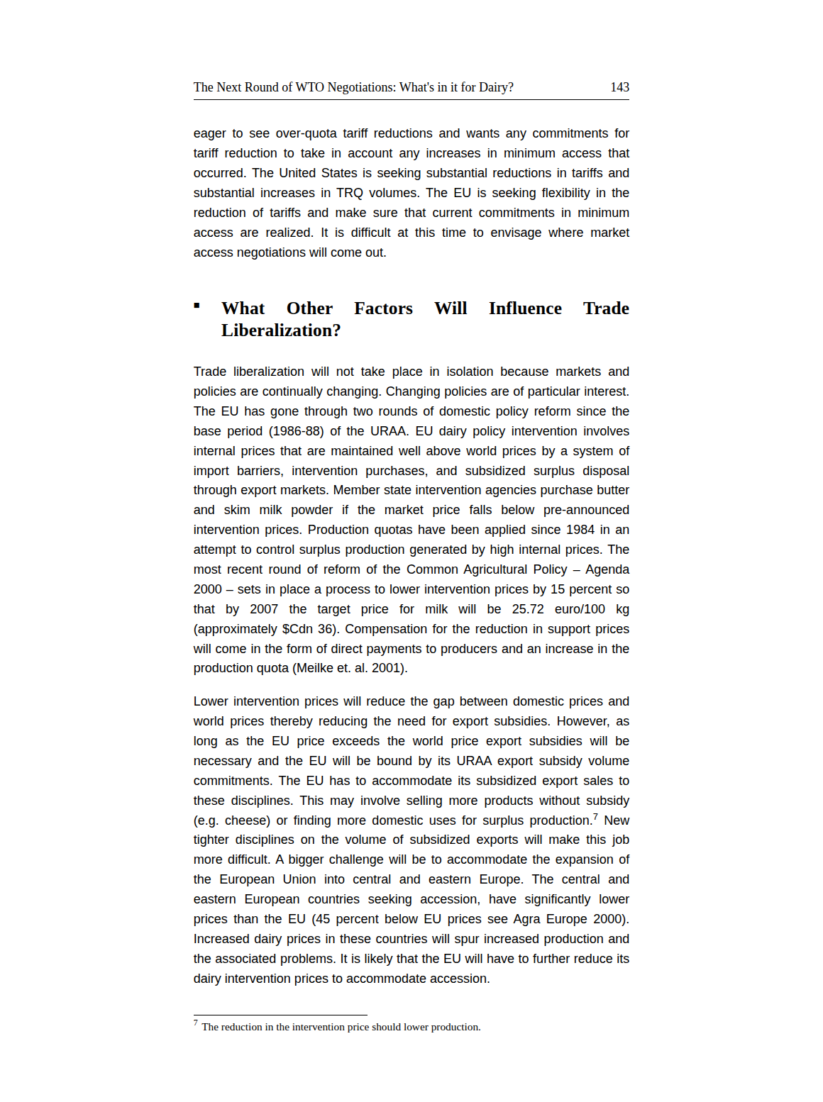The Next Round of WTO Negotiations: What's in it for Dairy? 143
eager to see over-quota tariff reductions and wants any commitments for tariff reduction to take in account any increases in minimum access that occurred. The United States is seeking substantial reductions in tariffs and substantial increases in TRQ volumes. The EU is seeking flexibility in the reduction of tariffs and make sure that current commitments in minimum access are realized. It is difficult at this time to envisage where market access negotiations will come out.
■What Other Factors Will Influence Trade Liberalization?
Trade liberalization will not take place in isolation because markets and policies are continually changing. Changing policies are of particular interest. The EU has gone through two rounds of domestic policy reform since the base period (1986-88) of the URAA. EU dairy policy intervention involves internal prices that are maintained well above world prices by a system of import barriers, intervention purchases, and subsidized surplus disposal through export markets. Member state intervention agencies purchase butter and skim milk powder if the market price falls below pre-announced intervention prices. Production quotas have been applied since 1984 in an attempt to control surplus production generated by high internal prices. The most recent round of reform of the Common Agricultural Policy – Agenda 2000 – sets in place a process to lower intervention prices by 15 percent so that by 2007 the target price for milk will be 25.72 euro/100 kg (approximately $Cdn 36). Compensation for the reduction in support prices will come in the form of direct payments to producers and an increase in the production quota (Meilke et. al. 2001).
Lower intervention prices will reduce the gap between domestic prices and world prices thereby reducing the need for export subsidies. However, as long as the EU price exceeds the world price export subsidies will be necessary and the EU will be bound by its URAA export subsidy volume commitments. The EU has to accommodate its subsidized export sales to these disciplines. This may involve selling more products without subsidy (e.g. cheese) or finding more domestic uses for surplus production.7 New tighter disciplines on the volume of subsidized exports will make this job more difficult. A bigger challenge will be to accommodate the expansion of the European Union into central and eastern Europe. The central and eastern European countries seeking accession, have significantly lower prices than the EU (45 percent below EU prices see Agra Europe 2000). Increased dairy prices in these countries will spur increased production and the associated problems. It is likely that the EU will have to further reduce its dairy intervention prices to accommodate accession.
7 The reduction in the intervention price should lower production.